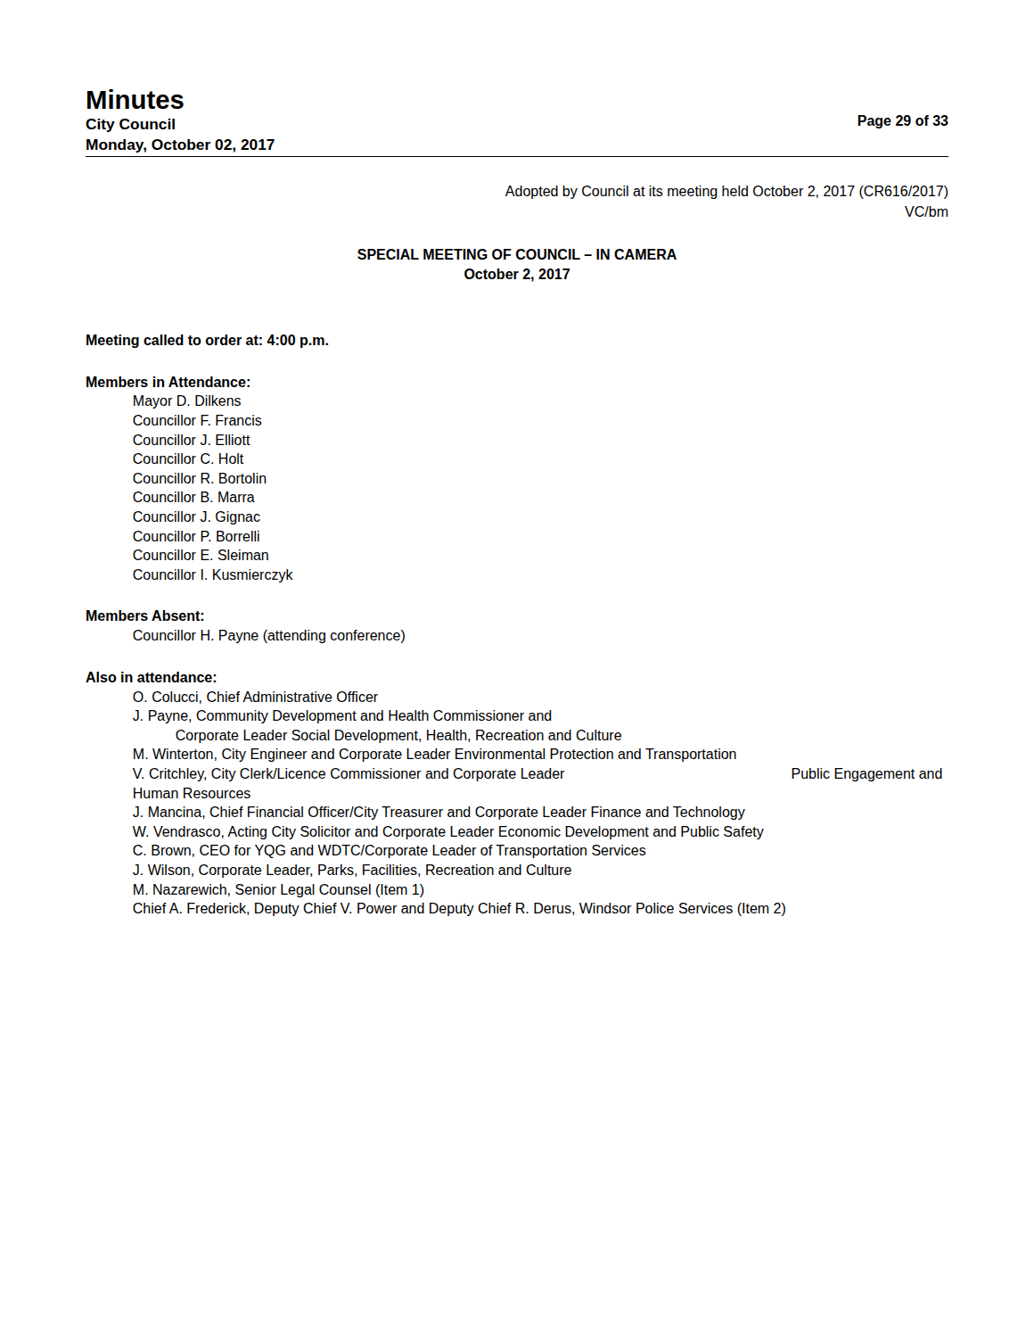Minutes
City Council
Monday, October 02, 2017
Page 29 of 33
Adopted by Council at its meeting held October 2, 2017 (CR616/2017)
VC/bm
SPECIAL MEETING OF COUNCIL – IN CAMERAOctober 2, 2017
Meeting called to order at: 4:00 p.m.
Members in Attendance:
Mayor D. Dilkens
Councillor F. Francis
Councillor J. Elliott
Councillor C. Holt
Councillor R. Bortolin
Councillor B. Marra
Councillor J. Gignac
Councillor P. Borrelli
Councillor E. Sleiman
Councillor I. Kusmierczyk
Members Absent:
Councillor H. Payne (attending conference)
Also in attendance:
O. Colucci, Chief Administrative Officer
J. Payne, Community Development and Health Commissioner and
Corporate Leader Social Development, Health, Recreation and Culture
M. Winterton, City Engineer and Corporate Leader Environmental Protection and Transportation
V. Critchley, City Clerk/Licence Commissioner and Corporate Leader Public Engagement and Human Resources
J. Mancina, Chief Financial Officer/City Treasurer and Corporate Leader Finance and Technology
W. Vendrasco, Acting City Solicitor and Corporate Leader Economic Development and Public Safety
C. Brown, CEO for YQG and WDTC/Corporate Leader of Transportation Services
J. Wilson, Corporate Leader, Parks, Facilities, Recreation and Culture
M. Nazarewich, Senior Legal Counsel (Item 1)
Chief A. Frederick, Deputy Chief V. Power and Deputy Chief R. Derus, Windsor Police Services (Item 2)